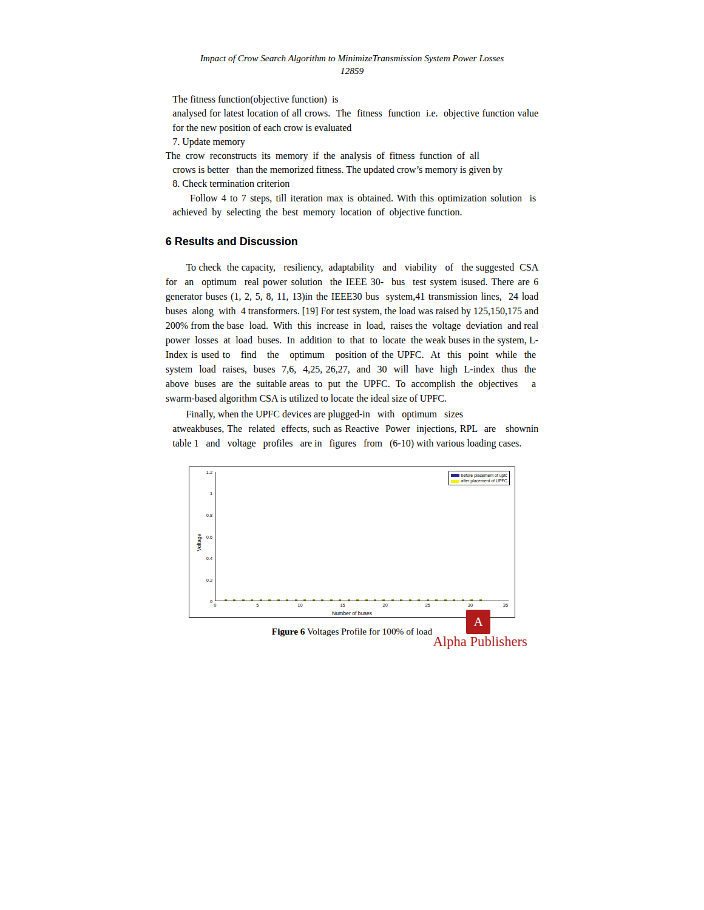Impact of Crow Search Algorithm to MinimizeTransmission System Power Losses 12859
The fitness function(objective function) is
analysed for latest location of all crows. The fitness function i.e. objective function value for the new position of each crow is evaluated
7. Update memory
The crow reconstructs its memory if the analysis of fitness function of all
crows is better than the memorized fitness. The updated crow’s memory is given by
8. Check termination criterion
Follow 4 to 7 steps, till iteration max is obtained. With this optimization solution is achieved by selecting the best memory location of objective function.
6 Results and Discussion
To check the capacity, resiliency, adaptability and viability of the suggested CSA for an optimum real power solution the IEEE 30- bus test system isused. There are 6 generator buses (1, 2, 5, 8, 11, 13)in the IEEE30 bus system,41 transmission lines, 24 load buses along with 4 transformers. [19] For test system, the load was raised by 125,150,175 and 200% from the base load. With this increase in load, raises the voltage deviation and real power losses at load buses. In addition to that to locate the weak buses in the system, L-Index is used to find the optimum position of the UPFC. At this point while the system load raises, buses 7,6, 4,25, 26,27, and 30 will have high L-index thus the above buses are the suitable areas to put the UPFC. To accomplish the objectives a swarm-based algorithm CSA is utilized to locate the ideal size of UPFC.
Finally, when the UPFC devices are plugged-in with optimum sizes
atweakbuses, The related effects, such as Reactive Power injections, RPL are shownin table 1 and voltage profiles are in figures from (6-10) with various loading cases.
before placement of upfc
after placement of UPFC
Voltage
1.2 1 0.8 0.6 0.4 0.2 0
0 5 10 15 20 25 30 35
Number of buses
Figure 6 Voltages Profile for 100% of load
AAlpha Publishers